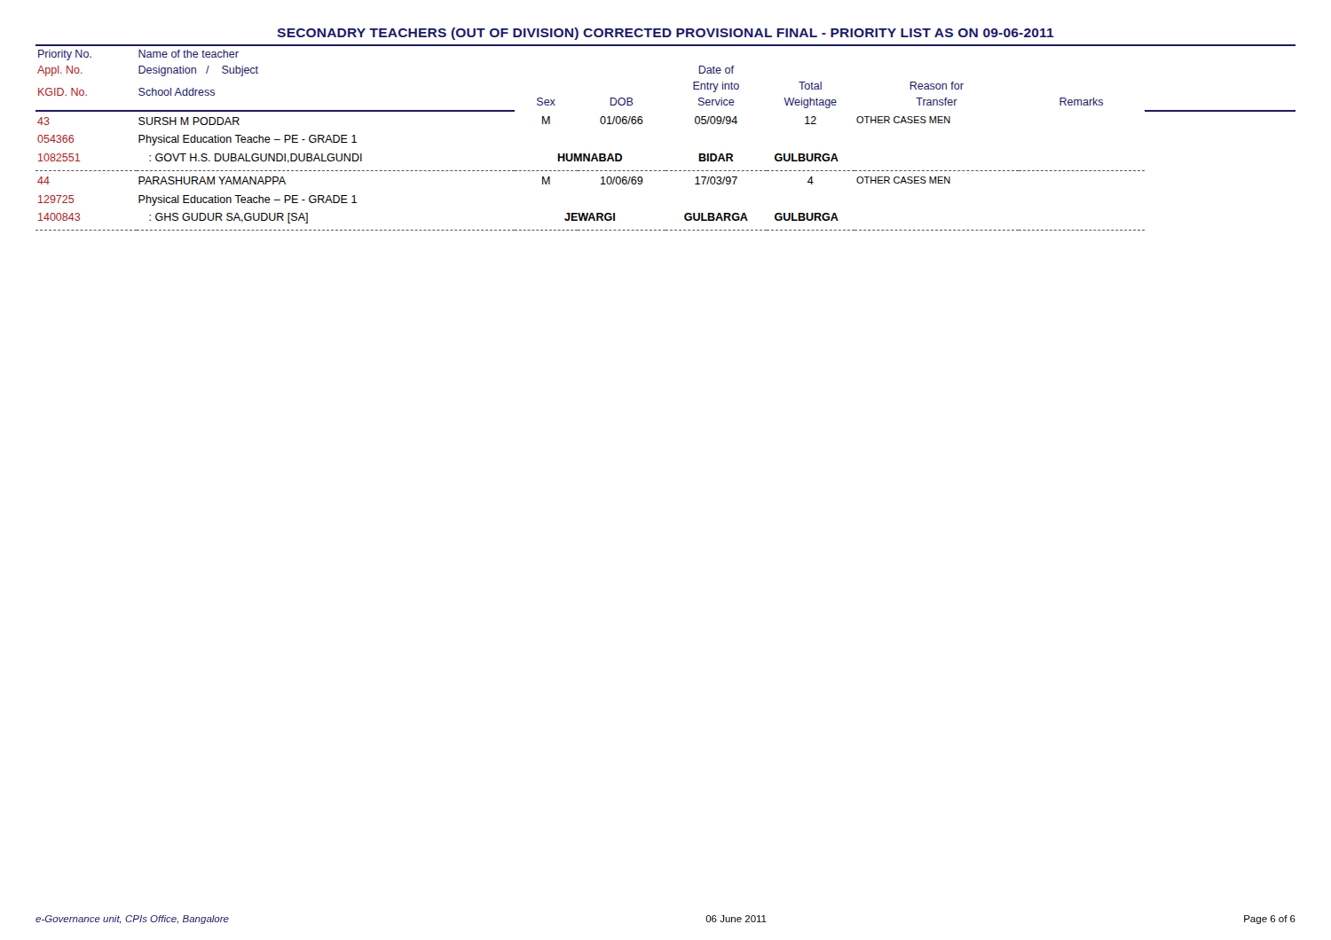SECONADRY TEACHERS (OUT OF DIVISION) CORRECTED PROVISIONAL FINAL - PRIORITY LIST AS ON 09-06-2011
| Priority No. | Name of the teacher | | | | | | |
| --- | --- | --- | --- | --- | --- | --- | --- |
| Appl. No. | Designation / Subject | Sex | DOB | Date of Entry into Service | Total Weightage | Reason for Transfer | Remarks |
| KGID. No. | School Address | | | | | | |
| 43 | SURSH M PODDAR | M | 01/06/66 | 05/09/94 | 12 | OTHER CASES MEN | |
| 054366 | Physical Education Teache – PE - GRADE 1 | | | | | | |
| 1082551 | : GOVT H.S. DUBALGUNDI,DUBALGUNDI | HUMNABAD | BIDAR | GULBURGA | |
| 44 | PARASHURAM YAMANAPPA | M | 10/06/69 | 17/03/97 | 4 | OTHER CASES MEN | |
| 129725 | Physical Education Teache – PE - GRADE 1 | | | | | | |
| 1400843 | : GHS GUDUR SA,GUDUR [SA] | JEWARGI | GULBARGA | GULBURGA | |
e-Governance unit, CPIs Office, Bangalore Page 6 of 6
06 June 2011